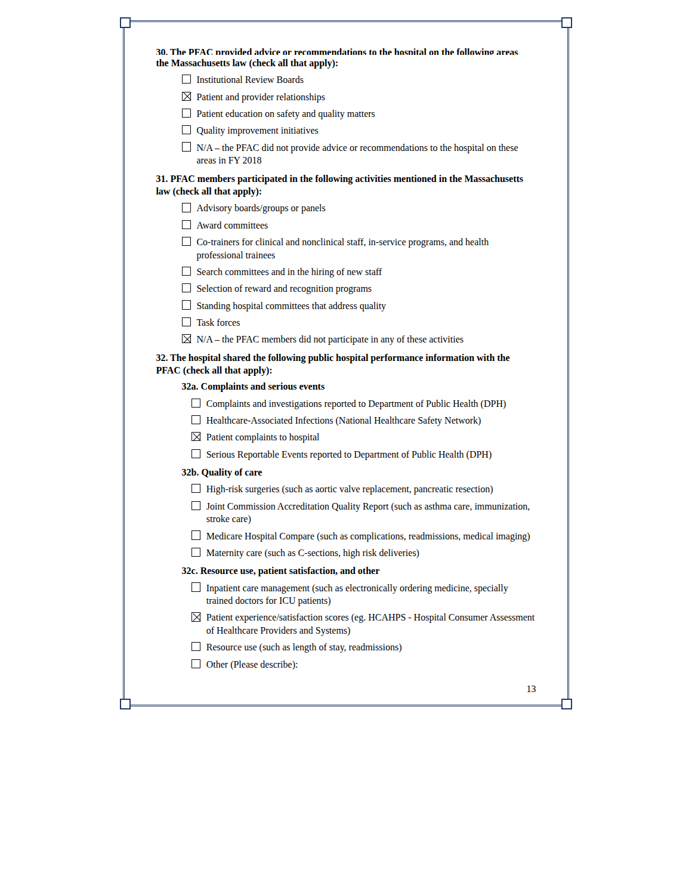30. The PFAC provided advice or recommendations to the hospital on the following areas mentioned in
the Massachusetts law (check all that apply):
Institutional Review Boards
Patient and provider relationships
Patient education on safety and quality matters
Quality improvement initiatives
N/A – the PFAC did not provide advice or recommendations to the hospital on these areas in FY 2018
31. PFAC members participated in the following activities mentioned in the Massachusetts law (check all that apply):
Advisory boards/groups or panels
Award committees
Co-trainers for clinical and nonclinical staff, in-service programs, and health professional trainees
Search committees and in the hiring of new staff
Selection of reward and recognition programs
Standing hospital committees that address quality
Task forces
N/A – the PFAC members did not participate in any of these activities
32. The hospital shared the following public hospital performance information with the PFAC (check all that apply):
32a. Complaints and serious events
Complaints and investigations reported to Department of Public Health (DPH)
Healthcare-Associated Infections (National Healthcare Safety Network)
Patient complaints to hospital
Serious Reportable Events reported to Department of Public Health (DPH)
32b. Quality of care
High-risk surgeries (such as aortic valve replacement, pancreatic resection)
Joint Commission Accreditation Quality Report (such as asthma care, immunization, stroke care)
Medicare Hospital Compare (such as complications, readmissions, medical imaging)
Maternity care (such as C-sections, high risk deliveries)
32c. Resource use, patient satisfaction, and other
Inpatient care management (such as electronically ordering medicine, specially trained doctors for ICU patients)
Patient experience/satisfaction scores (eg. HCAHPS - Hospital Consumer Assessment of Healthcare Providers and Systems)
Resource use (such as length of stay, readmissions)
Other (Please describe):
13